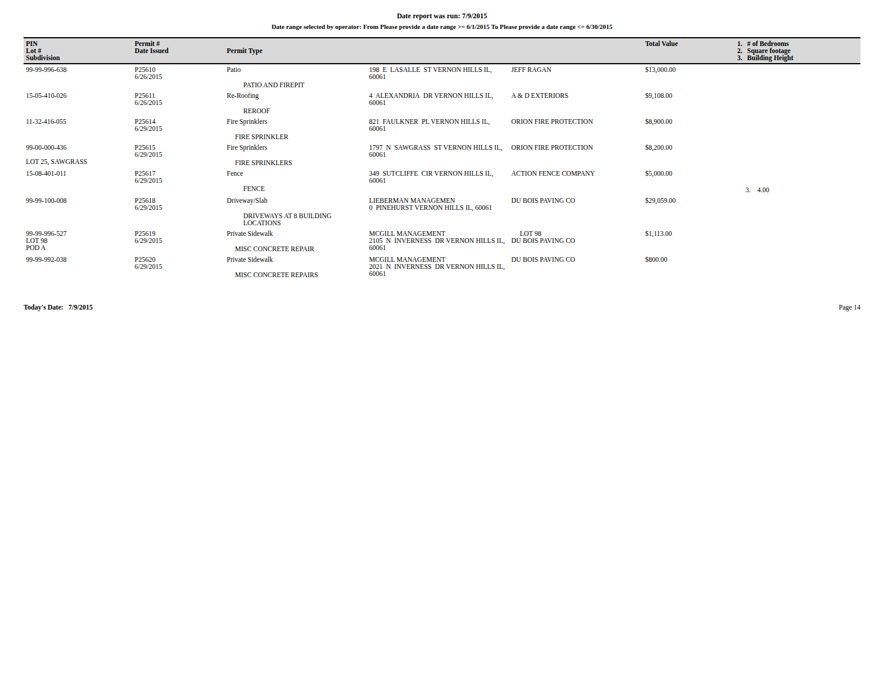Date report was run: 7/9/2015
Date range selected by operator: From Please provide a date range >= 6/1/2015 To Please provide a date range <= 6/30/2015
| PIN Lot # Subdivision | Permit # Date Issued | Permit Type | | | Total Value | 1. # of Bedrooms 2. Square footage 3. Building Height |
| --- | --- | --- | --- | --- | --- | --- |
| 99-99-996-638 | P25610 6/26/2015 | Patio PATIO AND FIREPIT | 198 E LASALLE ST VERNON HILLS IL, 60061 | JEFF RAGAN | $13,000.00 | |
| 15-05-410-026 | P25611 6/26/2015 | Re-Roofing REROOF | 4 ALEXANDRIA DR VERNON HILLS IL, 60061 | A & D EXTERIORS | $9,108.00 | |
| 11-32-416-055 | P25614 6/29/2015 | Fire Sprinklers FIRE SPRINKLER | 821 FAULKNER PL VERNON HILLS IL, 60061 | ORION FIRE PROTECTION | $8,900.00 | |
| 99-00-000-436 LOT 25, SAWGRASS | P25615 6/29/2015 | Fire Sprinklers FIRE SPRINKLERS | 1797 N SAWGRASS ST VERNON HILLS IL, 60061 | ORION FIRE PROTECTION | $8,200.00 | |
| 15-08-401-011 | P25617 6/29/2015 | Fence FENCE | 349 SUTCLIFFE CIR VERNON HILLS IL, 60061 | ACTION FENCE COMPANY | $5,000.00 | 3. 4.00 |
| 99-99-100-008 | P25618 6/29/2015 | Driveway/Slab DRIVEWAYS AT 8 BUILDING LOCATIONS | LIEBERMAN MANAGEMEN 0 PINEHURST VERNON HILLS IL, 60061 | DU BOIS PAVING CO | $29,059.00 | |
| 99-99-996-527 LOT 98 POD A | P25619 6/29/2015 | Private Sidewalk MISC CONCRETE REPAIR | MCGILL MANAGEMENT 2105 N INVERNESS DR VERNON HILLS IL, 60061 | LOT 98 DU BOIS PAVING CO | $1,113.00 | |
| 99-99-992-038 | P25620 6/29/2015 | Private Sidewalk MISC CONCRETE REPAIRS | MCGILL MANAGEMENT 2021 N INVERNESS DR VERNON HILLS IL, 60061 | DU BOIS PAVING CO | $800.00 | |
Today's Date: 7/9/2015 Page 14